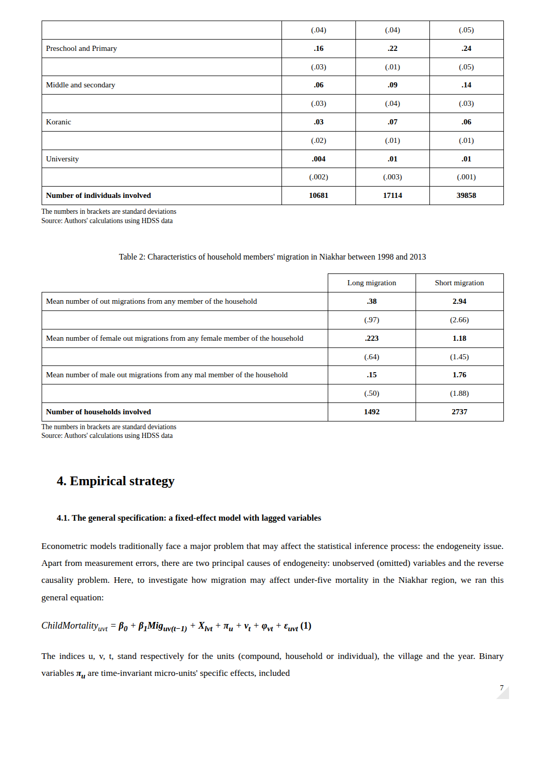| | (.04) | (.04) | (.05) |
| Preschool and Primary | .16 | .22 | .24 |
| | (.03) | (.01) | (.05) |
| Middle and secondary | .06 | .09 | .14 |
| | (.03) | (.04) | (.03) |
| Koranic | .03 | .07 | .06 |
| | (.02) | (.01) | (.01) |
| University | .004 | .01 | .01 |
| | (.002) | (.003) | (.001) |
| Number of individuals involved | 10681 | 17114 | 39858 |
The numbers in brackets are standard deviations
Source: Authors' calculations using HDSS data
Table 2: Characteristics of household members' migration in Niakhar between 1998 and 2013
| | Long migration | Short migration |
| Mean number of out migrations from any member of the household | .38 | 2.94 |
| | (.97) | (2.66) |
| Mean number of female out migrations from any female member of the household | .223 | 1.18 |
| | (.64) | (1.45) |
| Mean number of male out migrations from any mal member of the household | .15 | 1.76 |
| | (.50) | (1.88) |
| Number of households involved | 1492 | 2737 |
The numbers in brackets are standard deviations
Source: Authors' calculations using HDSS data
4. Empirical strategy
4.1. The general specification: a fixed-effect model with lagged variables
Econometric models traditionally face a major problem that may affect the statistical inference process: the endogeneity issue. Apart from measurement errors, there are two principal causes of endogeneity: unobserved (omitted) variables and the reverse causality problem. Here, to investigate how migration may affect under-five mortality in the Niakhar region, we ran this general equation:
ChildMortalityuvt = β0 + β1Miguv(t−1) + Xlvt + πu + vt + φvt + εuvt (1)
The indices u, v, t, stand respectively for the units (compound, household or individual), the village and the year. Binary variables πu are time-invariant micro-units' specific effects, included
7